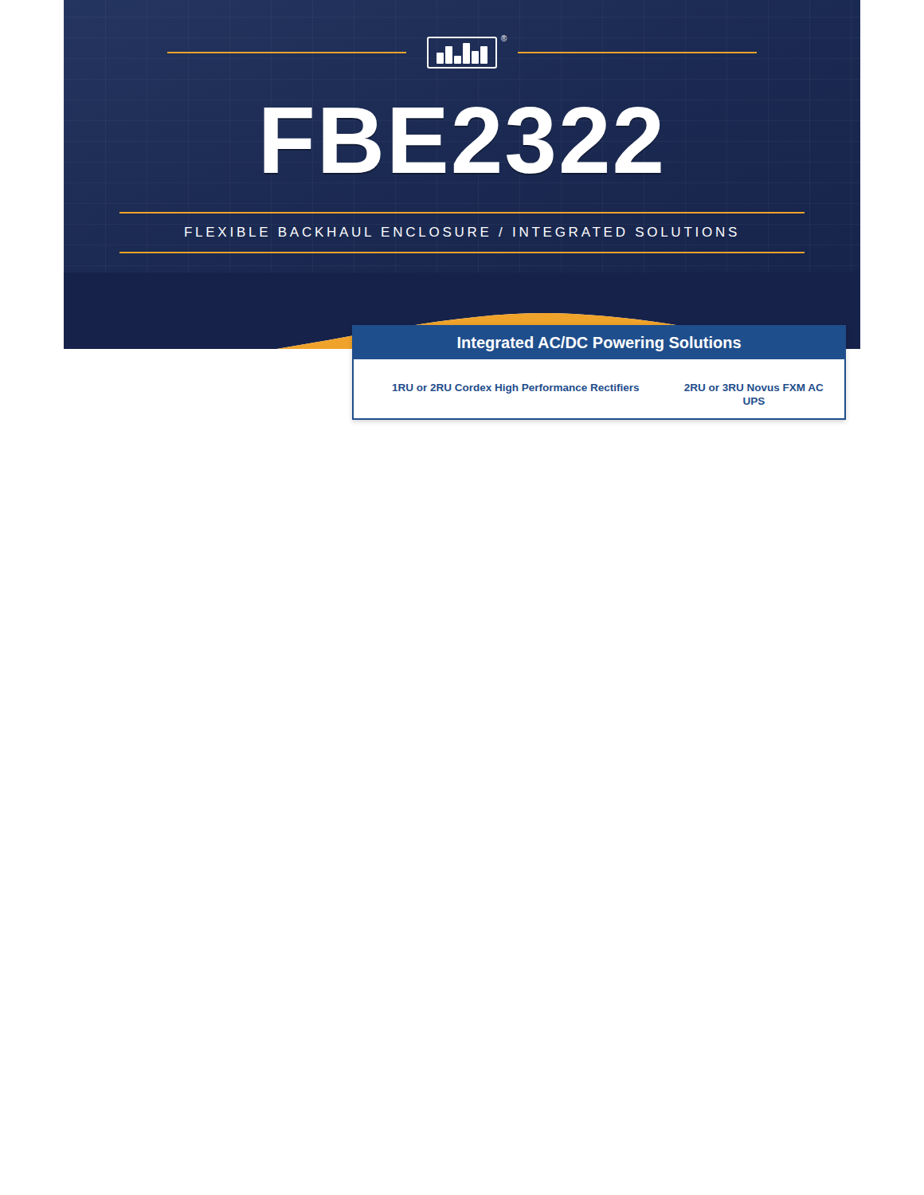® alpha
FBE2322
Flexible Backhaul Enclosure / Integrated Solutions
FBE2322 Flexible Backhaul Enclosure with integrated power and transport equipment.
Integrated AC/DC Powering Solutions
1RU or 2RU Cordex High Performance Rectifiers
2RU or 3RU Novus FXM AC UPS